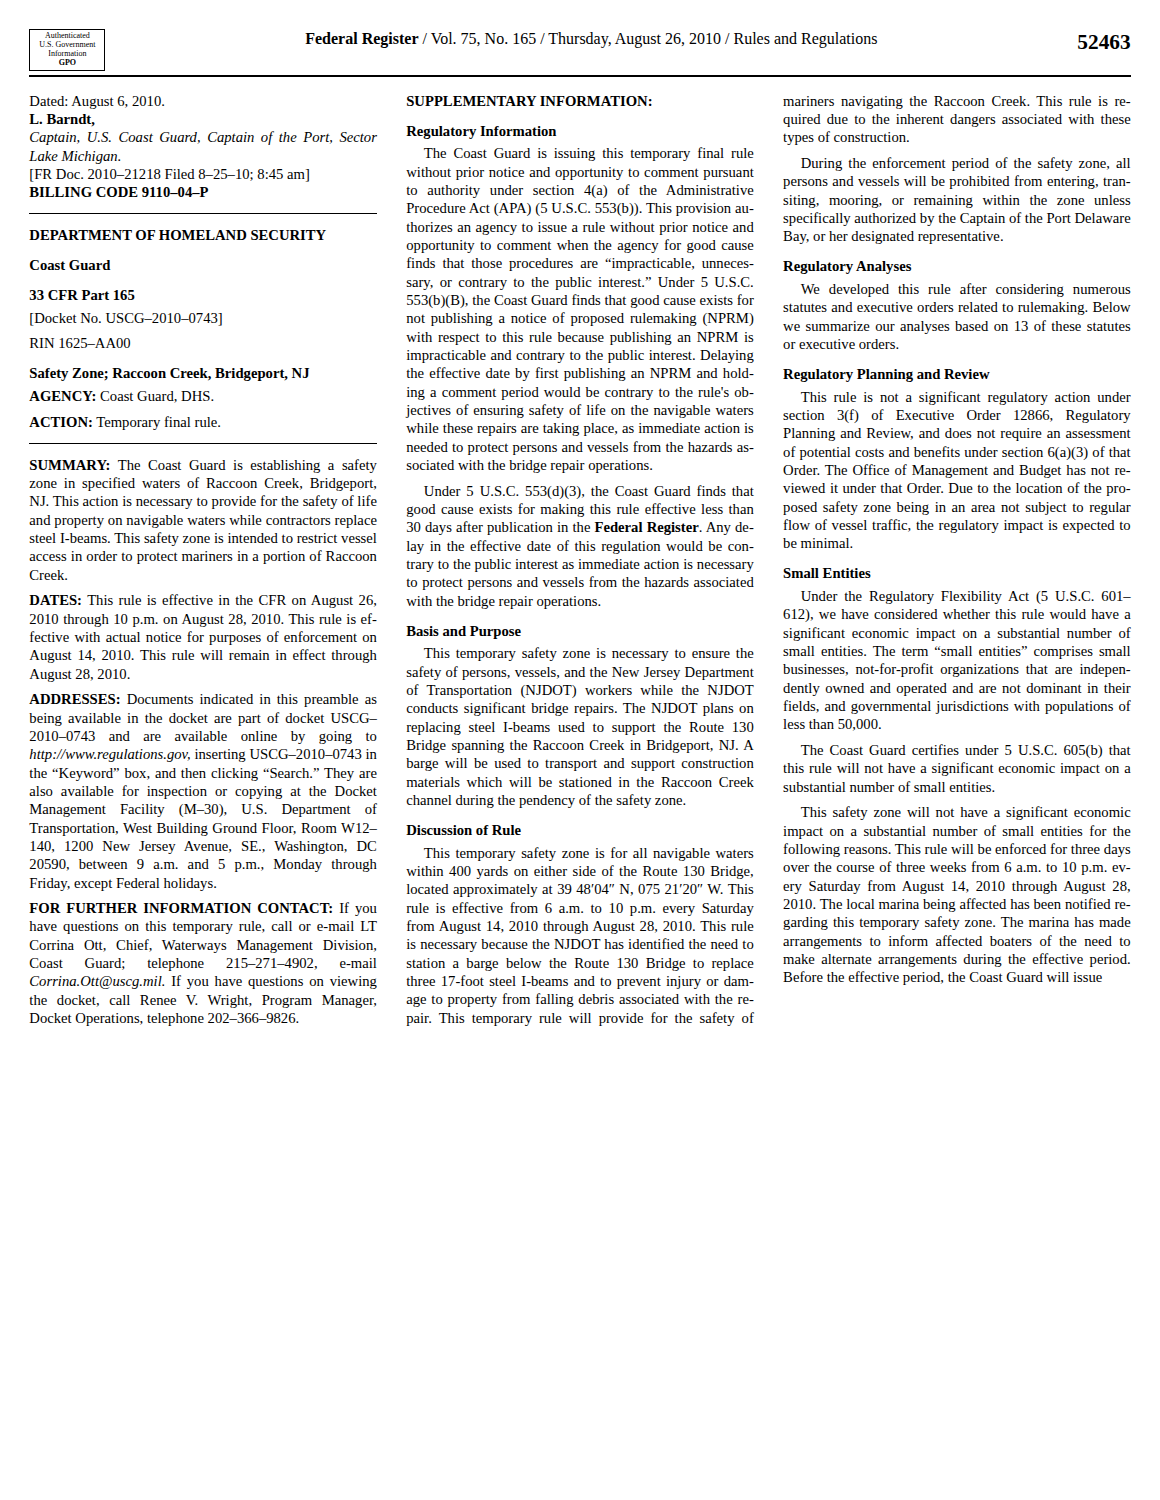Authenticated
U.S. Government
Information
GPO
Federal Register / Vol. 75, No. 165 / Thursday, August 26, 2010 / Rules and Regulations
52463
Dated: August 6, 2010.
L. Barndt,
Captain, U.S. Coast Guard, Captain of the Port, Sector Lake Michigan.
[FR Doc. 2010–21218 Filed 8–25–10; 8:45 am]
BILLING CODE 9110–04–P
DEPARTMENT OF HOMELAND SECURITY
Coast Guard
33 CFR Part 165
[Docket No. USCG–2010–0743]
RIN 1625–AA00
Safety Zone; Raccoon Creek, Bridgeport, NJ
AGENCY: Coast Guard, DHS.
ACTION: Temporary final rule.
SUMMARY: The Coast Guard is establishing a safety zone in specified waters of Raccoon Creek, Bridgeport, NJ. This action is necessary to provide for the safety of life and property on navigable waters while contractors replace steel I-beams. This safety zone is intended to restrict vessel access in order to protect mariners in a portion of Raccoon Creek.
DATES: This rule is effective in the CFR on August 26, 2010 through 10 p.m. on August 28, 2010. This rule is effective with actual notice for purposes of enforcement on August 14, 2010. This rule will remain in effect through August 28, 2010.
ADDRESSES: Documents indicated in this preamble as being available in the docket are part of docket USCG–2010–0743 and are available online by going to http://www.regulations.gov, inserting USCG–2010–0743 in the “Keyword” box, and then clicking “Search.” They are also available for inspection or copying at the Docket Management Facility (M–30), U.S. Department of Transportation, West Building Ground Floor, Room W12–140, 1200 New Jersey Avenue, SE., Washington, DC 20590, between 9 a.m. and 5 p.m., Monday through Friday, except Federal holidays.
FOR FURTHER INFORMATION CONTACT: If you have questions on this temporary rule, call or e-mail LT Corrina Ott, Chief, Waterways Management Division, Coast Guard; telephone 215–271–4902, e-mail Corrina.Ott@uscg.mil. If you have questions on viewing the docket, call Renee V. Wright, Program Manager, Docket Operations, telephone 202–366–9826.
SUPPLEMENTARY INFORMATION:
Regulatory Information
The Coast Guard is issuing this temporary final rule without prior notice and opportunity to comment pursuant to authority under section 4(a) of the Administrative Procedure Act (APA) (5 U.S.C. 553(b)). This provision authorizes an agency to issue a rule without prior notice and opportunity to comment when the agency for good cause finds that those procedures are “impracticable, unnecessary, or contrary to the public interest.” Under 5 U.S.C. 553(b)(B), the Coast Guard finds that good cause exists for not publishing a notice of proposed rulemaking (NPRM) with respect to this rule because publishing an NPRM is impracticable and contrary to the public interest. Delaying the effective date by first publishing an NPRM and holding a comment period would be contrary to the rule's objectives of ensuring safety of life on the navigable waters while these repairs are taking place, as immediate action is needed to protect persons and vessels from the hazards associated with the bridge repair operations.
Under 5 U.S.C. 553(d)(3), the Coast Guard finds that good cause exists for making this rule effective less than 30 days after publication in the Federal Register. Any delay in the effective date of this regulation would be contrary to the public interest as immediate action is necessary to protect persons and vessels from the hazards associated with the bridge repair operations.
Basis and Purpose
This temporary safety zone is necessary to ensure the safety of persons, vessels, and the New Jersey Department of Transportation (NJDOT) workers while the NJDOT conducts significant bridge repairs. The NJDOT plans on replacing steel I-beams used to support the Route 130 Bridge spanning the Raccoon Creek in Bridgeport, NJ. A barge will be used to transport and support construction materials which will be stationed in the Raccoon Creek channel during the pendency of the safety zone.
Discussion of Rule
This temporary safety zone is for all navigable waters within 400 yards on either side of the Route 130 Bridge, located approximately at 39 48′04″ N, 075 21′20″ W. This rule is effective from 6 a.m. to 10 p.m. every Saturday from August 14, 2010 through August 28, 2010. This rule is necessary because the NJDOT has identified the need to station a barge below the Route 130 Bridge to replace three 17-foot steel I-beams and to prevent injury or damage to property from falling debris associated with the repair. This temporary rule will provide for the safety of mariners navigating the Raccoon Creek. This rule is required due to the inherent dangers associated with these types of construction.
During the enforcement period of the safety zone, all persons and vessels will be prohibited from entering, transiting, mooring, or remaining within the zone unless specifically authorized by the Captain of the Port Delaware Bay, or her designated representative.
Regulatory Analyses
We developed this rule after considering numerous statutes and executive orders related to rulemaking. Below we summarize our analyses based on 13 of these statutes or executive orders.
Regulatory Planning and Review
This rule is not a significant regulatory action under section 3(f) of Executive Order 12866, Regulatory Planning and Review, and does not require an assessment of potential costs and benefits under section 6(a)(3) of that Order. The Office of Management and Budget has not reviewed it under that Order. Due to the location of the proposed safety zone being in an area not subject to regular flow of vessel traffic, the regulatory impact is expected to be minimal.
Small Entities
Under the Regulatory Flexibility Act (5 U.S.C. 601–612), we have considered whether this rule would have a significant economic impact on a substantial number of small entities. The term “small entities” comprises small businesses, not-for-profit organizations that are independently owned and operated and are not dominant in their fields, and governmental jurisdictions with populations of less than 50,000.
The Coast Guard certifies under 5 U.S.C. 605(b) that this rule will not have a significant economic impact on a substantial number of small entities.
This safety zone will not have a significant economic impact on a substantial number of small entities for the following reasons. This rule will be enforced for three days over the course of three weeks from 6 a.m. to 10 p.m. every Saturday from August 14, 2010 through August 28, 2010. The local marina being affected has been notified regarding this temporary safety zone. The marina has made arrangements to inform affected boaters of the need to make alternate arrangements during the effective period. Before the effective period, the Coast Guard will issue